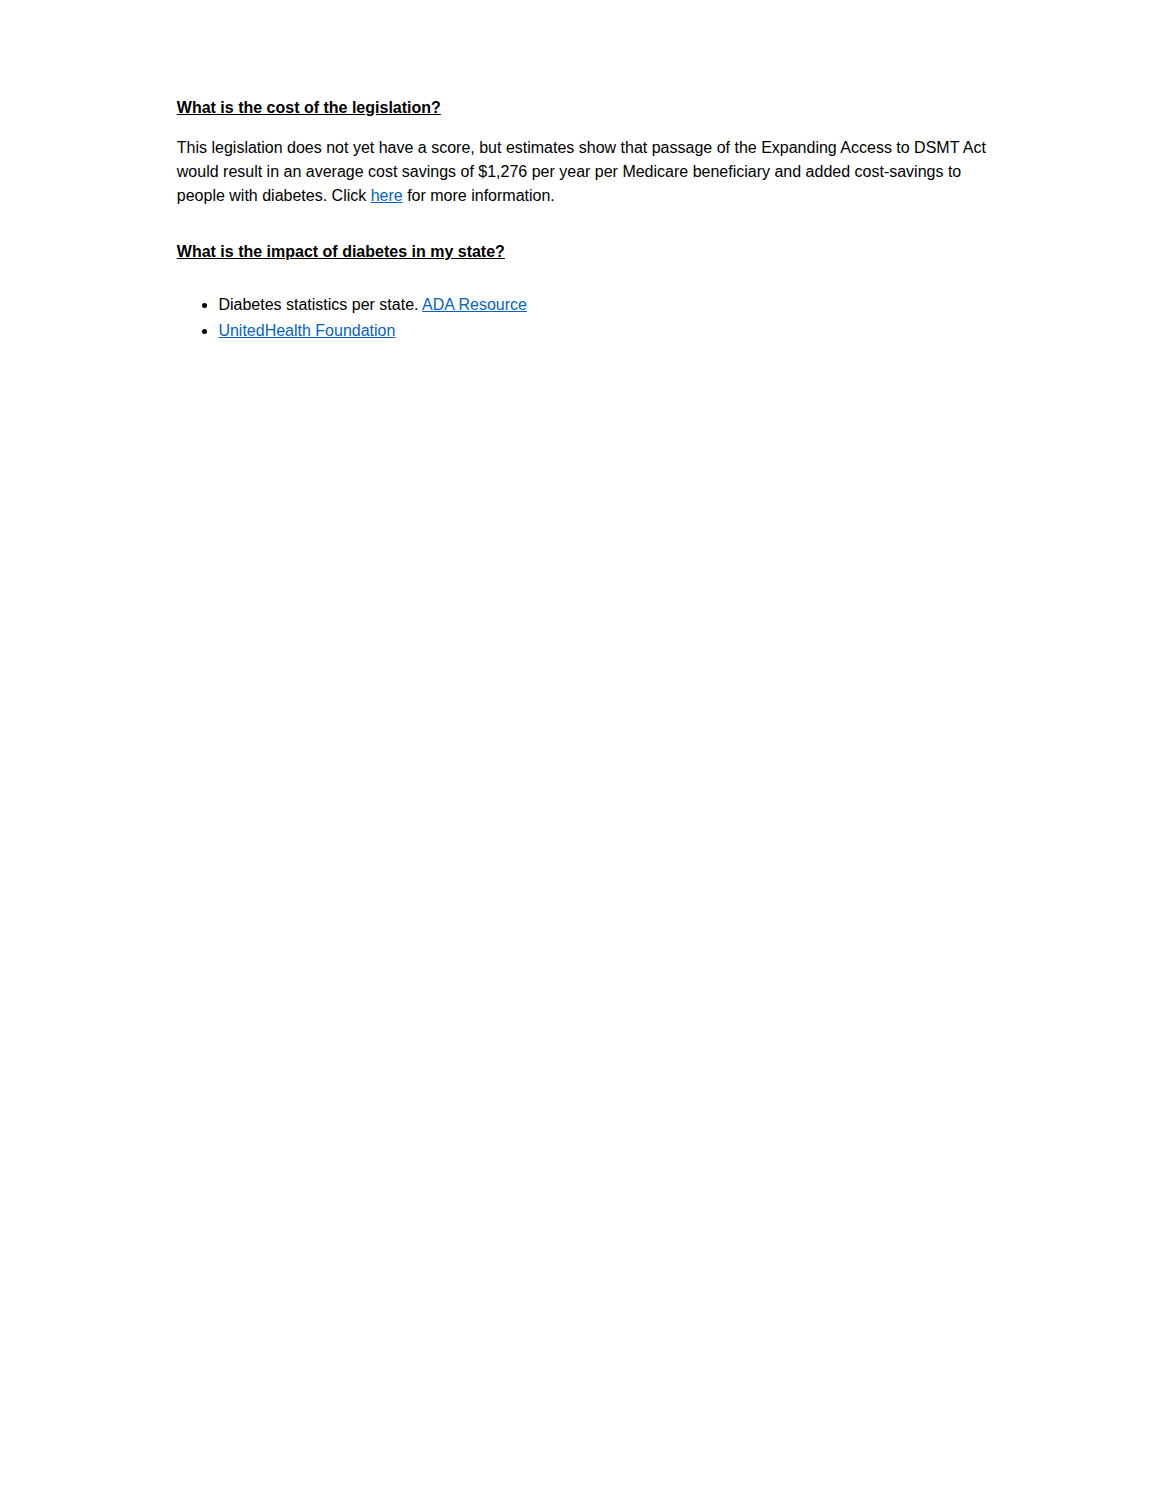What is the cost of the legislation?
This legislation does not yet have a score, but estimates show that passage of the Expanding Access to DSMT Act would result in an average cost savings of $1,276 per year per Medicare beneficiary and added cost-savings to people with diabetes. Click here for more information.
What is the impact of diabetes in my state?
Diabetes statistics per state. ADA Resource
UnitedHealth Foundation